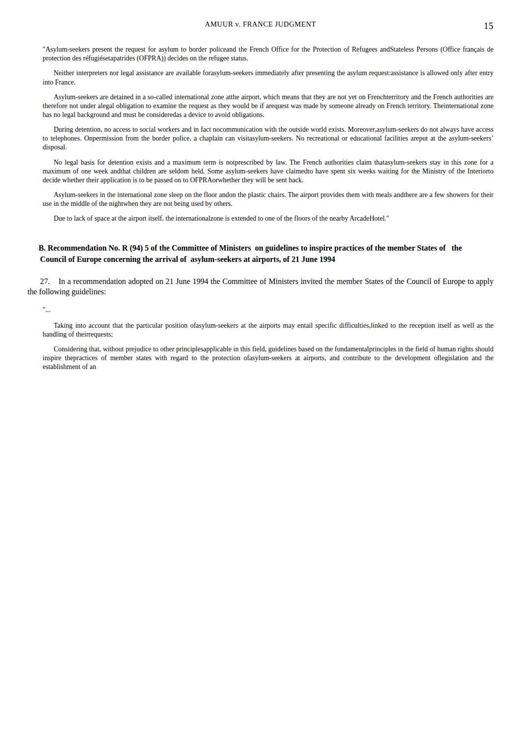AMUUR v. FRANCE JUDGMENT 15
"Asylum-seekers present the request for asylum to border policeand the French Office for the Protection of Refugees andStateless Persons (Office français de protection des réfugiésetapatrides (OFPRA)) decides on the refugee status.
Neither interpreters nor legal assistance are available forasylum-seekers immediately after presenting the asylum request:assistance is allowed only after entry into France.
Asylum-seekers are detained in a so-called international zone atthe airport, which means that they are not yet on Frenchterritory and the French authorities are therefore not under alegal obligation to examine the request as they would be if arequest was made by someone already on French territory. Theinternational zone has no legal background and must be consideredas a device to avoid obligations.
During detention, no access to social workers and in fact nocommunication with the outside world exists. Moreover,asylum-seekers do not always have access to telephones. Onpermission from the border police, a chaplain can visitasylum-seekers. No recreational or educational facilities areput at the asylum-seekers’ disposal.
No legal basis for detention exists and a maximum term is notprescribed by law. The French authorities claim thatasylum-seekers stay in this zone for a maximum of one week andthat children are seldom held. Some asylum-seekers have claimedto have spent six weeks waiting for the Ministry of the Interiorto decide whether their application is to be passed on to OFPRAorwhether they will be sent back.
Asylum-seekers in the international zone sleep on the floor andon the plastic chairs. The airport provides them with meals andthere are a few showers for their use in the middle of the nightwhen they are not being used by others.
Due to lack of space at the airport itself, the internationalzone is extended to one of the floors of the nearby ArcadeHotel."
B. Recommendation No. R (94) 5 of the Committee of Ministers on guidelines to inspire practices of the member States of the Council of Europe concerning the arrival of asylum-seekers at airports, of 21 June 1994
27. In a recommendation adopted on 21 June 1994 the Committee of Ministers invited the member States of the Council of Europe to apply the following guidelines:
"...
Taking into account that the particular position ofasylum-seekers at the airports may entail specific difficulties,linked to the reception itself as well as the handling of theirrequests;
Considering that, without prejudice to other principlesapplicable in this field, guidelines based on the fundamentalprinciples in the field of human rights should inspire thepractices of member states with regard to the protection ofasylum-seekers at airports, and contribute to the development oflegislation and the establishment of an